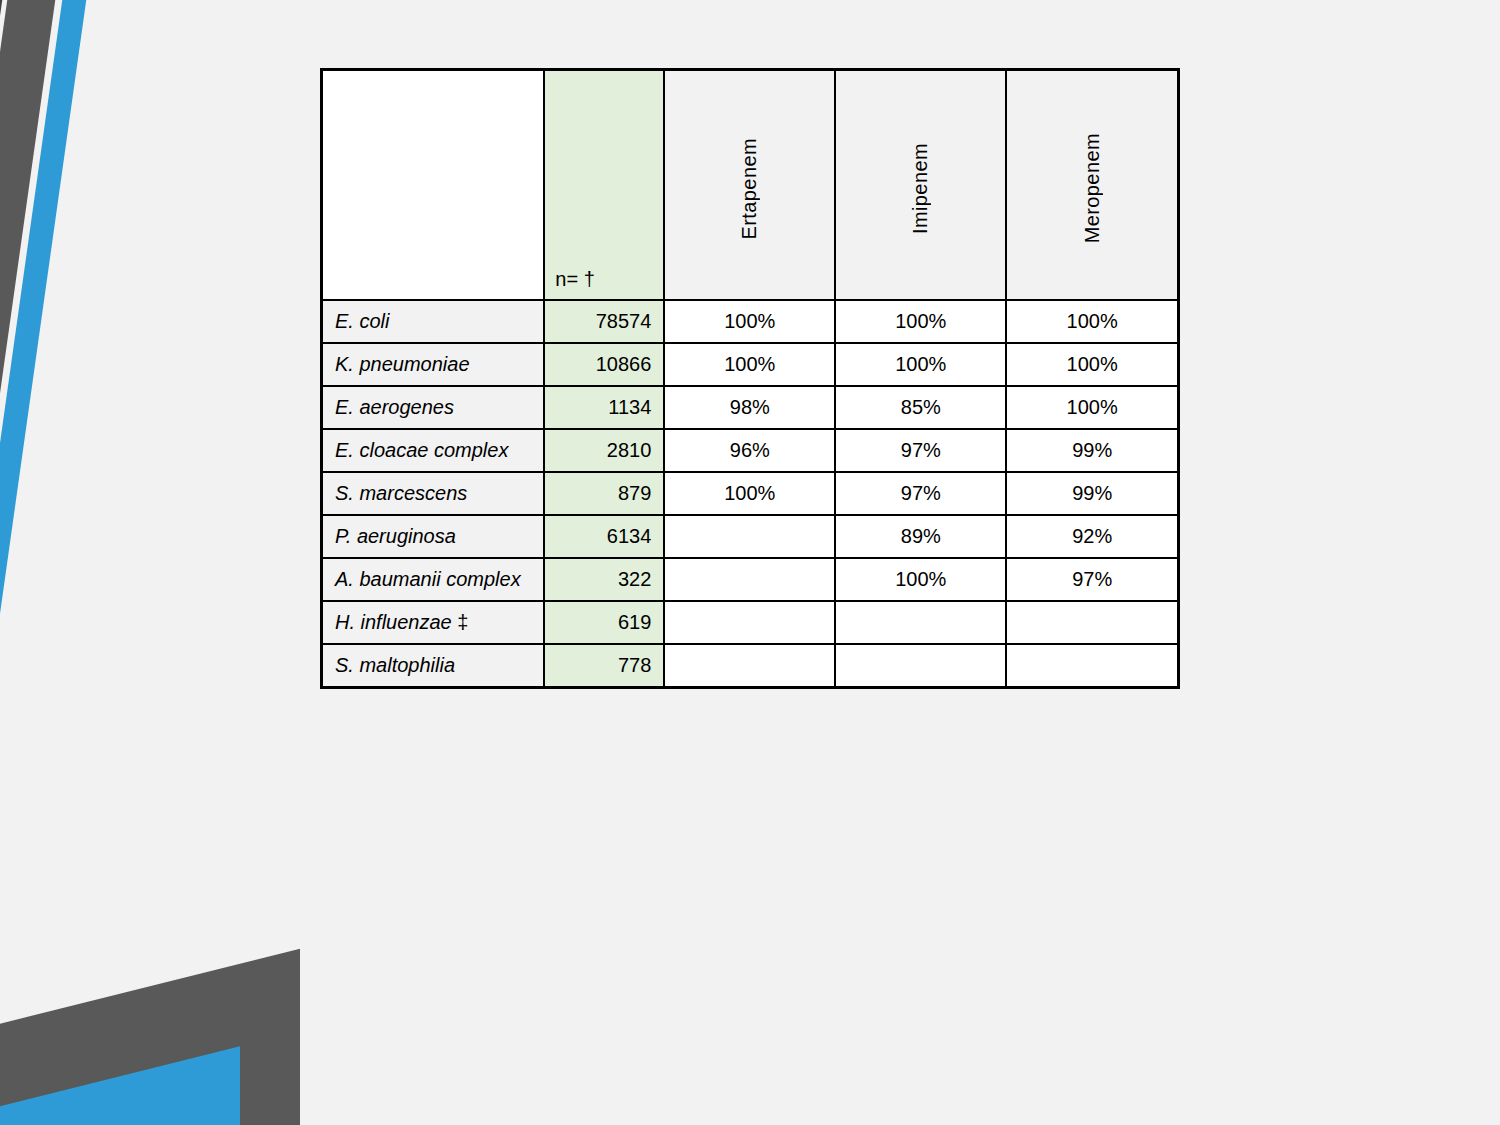| | n= † | Ertapenem | Imipenem | Meropenem |
| --- | --- | --- | --- | --- |
| E. coli | 78574 | 100% | 100% | 100% |
| K. pneumoniae | 10866 | 100% | 100% | 100% |
| E. aerogenes | 1134 | 98% | 85% | 100% |
| E. cloacae complex | 2810 | 96% | 97% | 99% |
| S. marcescens | 879 | 100% | 97% | 99% |
| P. aeruginosa | 6134 | | 89% | 92% |
| A. baumanii complex | 322 | | 100% | 97% |
| H. influenzae ‡ | 619 | | | |
| S. maltophilia | 778 | | | |